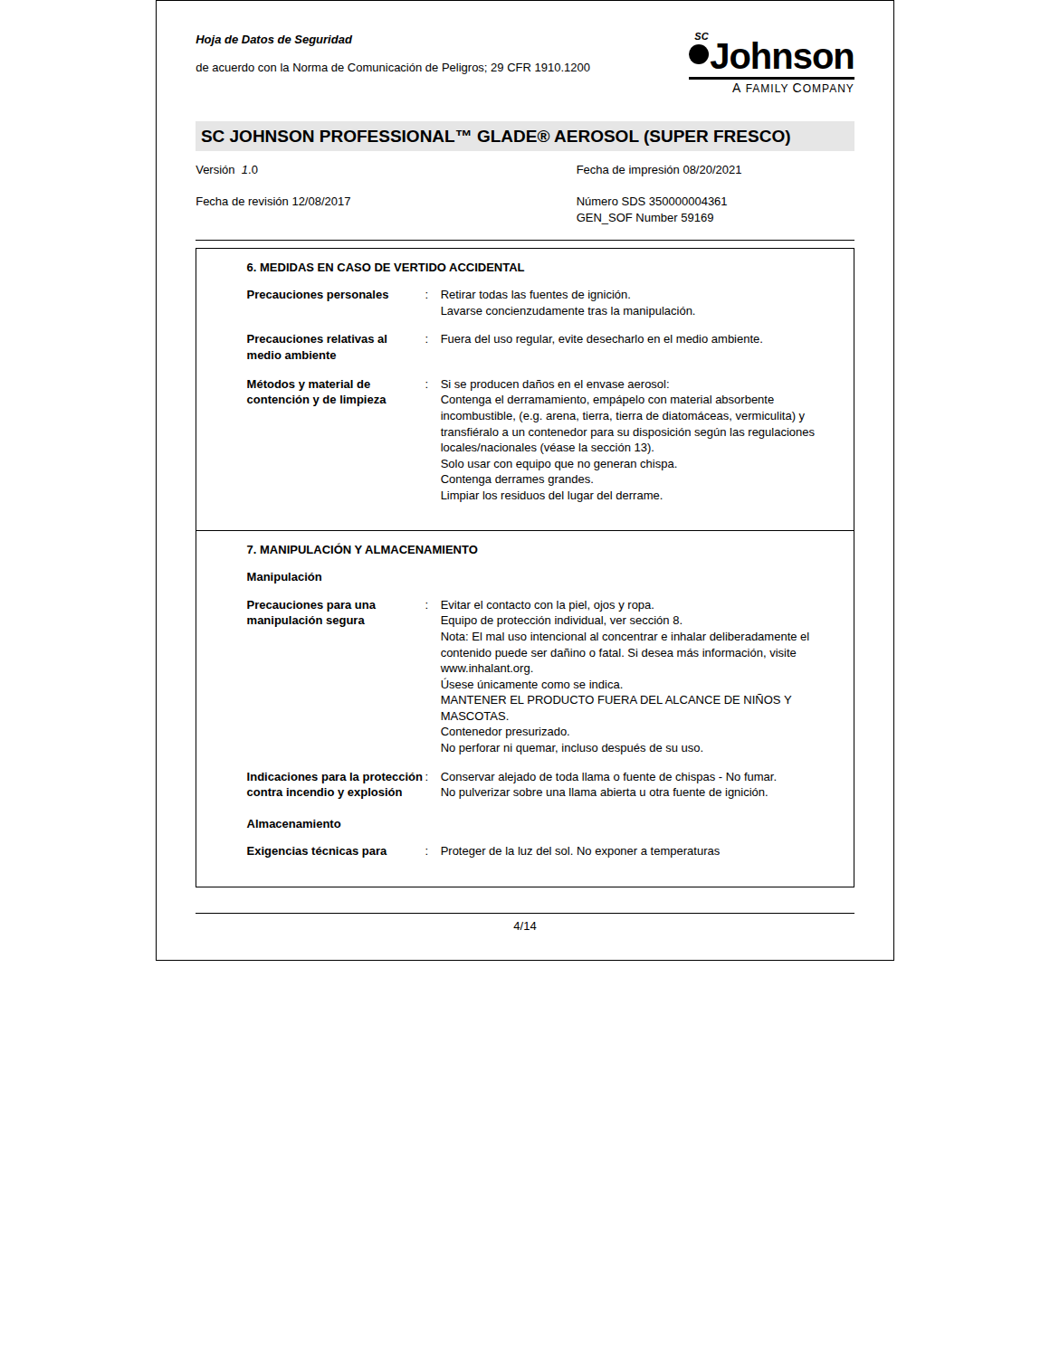Hoja de Datos de Seguridad
de acuerdo con la Norma de Comunicación de Peligros; 29 CFR 1910.1200
SC Johnson
A FAMILY COMPANY
SC JOHNSON PROFESSIONAL™ GLADE® AEROSOL (SUPER FRESCO)
Versión 1.0
Fecha de impresión 08/20/2021
Fecha de revisión 12/08/2017
Número SDS 350000004361
GEN_SOF Number 59169
6. MEDIDAS EN CASO DE VERTIDO ACCIDENTAL
| Precauciones personales | : | Retirar todas las fuentes de ignición. Lavarse concienzudamente tras la manipulación. |
| Precauciones relativas al medio ambiente | : | Fuera del uso regular, evite desecharlo en el medio ambiente. |
| Métodos y material de contención y de limpieza | : | Si se producen daños en el envase aerosol: Contenga el derramamiento, empápelo con material absorbente incombustible, (e.g. arena, tierra, tierra de diatomáceas, vermiculita) y transfiéralo a un contenedor para su disposición según las regulaciones locales/nacionales (véase la sección 13). Solo usar con equipo que no generan chispa. Contenga derrames grandes. Limpiar los residuos del lugar del derrame. |
7. MANIPULACIÓN Y ALMACENAMIENTO
Manipulación
| Precauciones para una manipulación segura | : | Evitar el contacto con la piel, ojos y ropa. Equipo de protección individual, ver sección 8. Nota: El mal uso intencional al concentrar e inhalar deliberadamente el contenido puede ser dañino o fatal. Si desea más información, visite www.inhalant.org. Úsese únicamente como se indica. MANTENER EL PRODUCTO FUERA DEL ALCANCE DE NIÑOS Y MASCOTAS. Contenedor presurizado. No perforar ni quemar, incluso después de su uso. |
| Indicaciones para la protección contra incendio y explosión | : | Conservar alejado de toda llama o fuente de chispas - No fumar. No pulverizar sobre una llama abierta u otra fuente de ignición. |
Almacenamiento
| Exigencias técnicas para | : | Proteger de la luz del sol. No exponer a temperaturas |
4/14